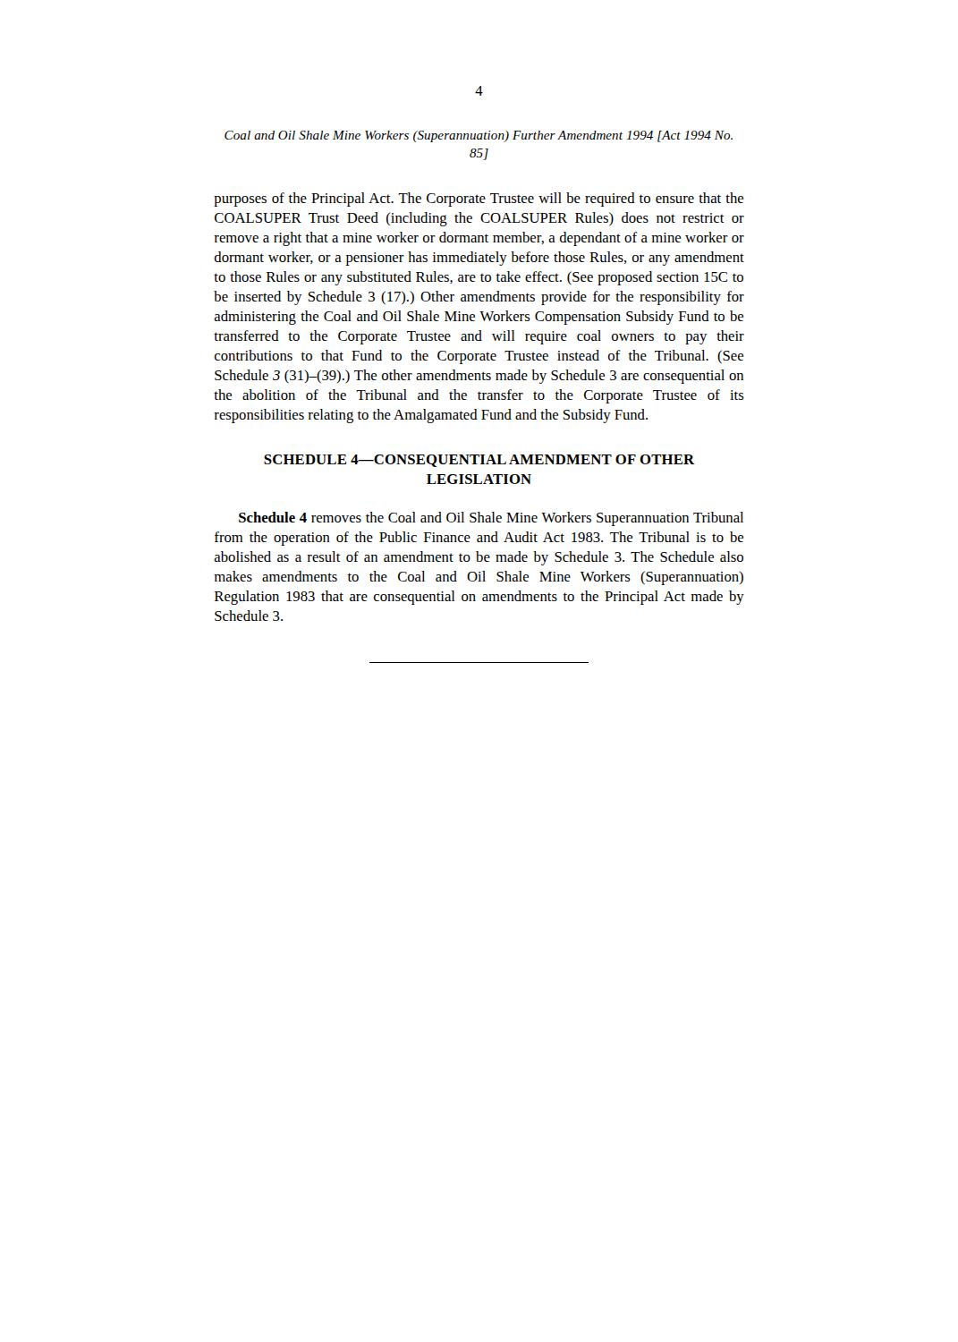4
Coal and Oil Shale Mine Workers (Superannuation) Further Amendment 1994 [Act 1994 No. 85]
purposes of the Principal Act. The Corporate Trustee will be required to ensure that the COALSUPER Trust Deed (including the COALSUPER Rules) does not restrict or remove a right that a mine worker or dormant member, a dependant of a mine worker or dormant worker, or a pensioner has immediately before those Rules, or any amendment to those Rules or any substituted Rules, are to take effect. (See proposed section 15C to be inserted by Schedule 3 (17).) Other amendments provide for the responsibility for administering the Coal and Oil Shale Mine Workers Compensation Subsidy Fund to be transferred to the Corporate Trustee and will require coal owners to pay their contributions to that Fund to the Corporate Trustee instead of the Tribunal. (See Schedule 3 (31)–(39).) The other amendments made by Schedule 3 are consequential on the abolition of the Tribunal and the transfer to the Corporate Trustee of its responsibilities relating to the Amalgamated Fund and the Subsidy Fund.
SCHEDULE 4—CONSEQUENTIAL AMENDMENT OF OTHER
LEGISLATION
Schedule 4 removes the Coal and Oil Shale Mine Workers Superannuation Tribunal from the operation of the Public Finance and Audit Act 1983. The Tribunal is to be abolished as a result of an amendment to be made by Schedule 3. The Schedule also makes amendments to the Coal and Oil Shale Mine Workers (Superannuation) Regulation 1983 that are consequential on amendments to the Principal Act made by Schedule 3.